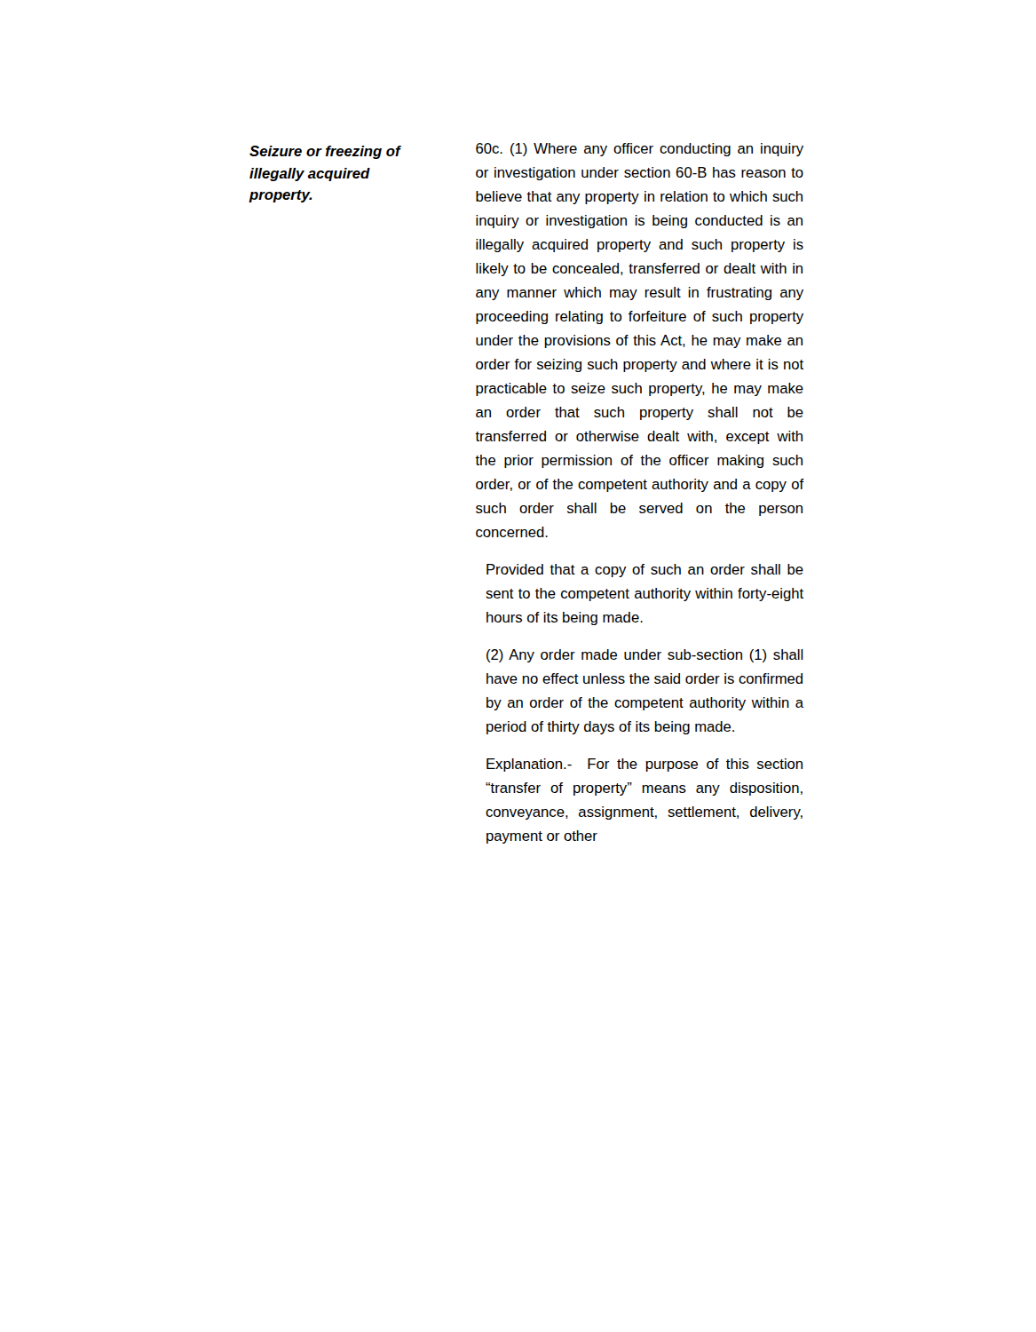Seizure or freezing of illegally acquired property.
60c. (1) Where any officer conducting an inquiry or investigation under section 60-B has reason to believe that any property in relation to which such inquiry or investigation is being conducted is an illegally acquired property and such property is likely to be concealed, transferred or dealt with in any manner which may result in frustrating any proceeding relating to forfeiture of such property under the provisions of this Act, he may make an order for seizing such property and where it is not practicable to seize such property, he may make an order that such property shall not be transferred or otherwise dealt with, except with the prior permission of the officer making such order, or of the competent authority and a copy of such order shall be served on the person concerned.
Provided that a copy of such an order shall be sent to the competent authority within forty-eight hours of its being made.
(2) Any order made under sub-section (1) shall have no effect unless the said order is confirmed by an order of the competent authority within a period of thirty days of its being made.
Explanation.- For the purpose of this section “transfer of property” means any disposition, conveyance, assignment, settlement, delivery, payment or other